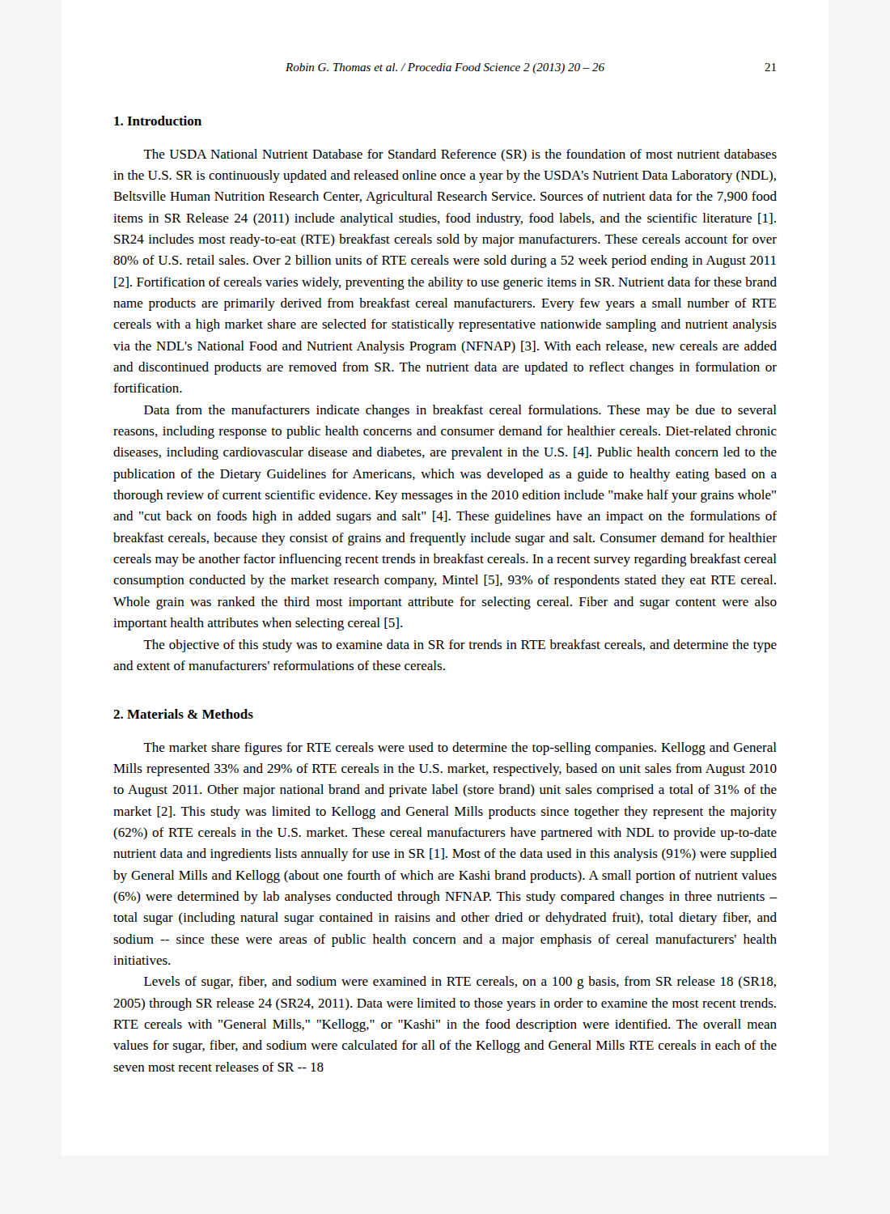Robin G. Thomas et al. / Procedia Food Science 2 (2013) 20 – 26 21
1. Introduction
The USDA National Nutrient Database for Standard Reference (SR) is the foundation of most nutrient databases in the U.S. SR is continuously updated and released online once a year by the USDA's Nutrient Data Laboratory (NDL), Beltsville Human Nutrition Research Center, Agricultural Research Service. Sources of nutrient data for the 7,900 food items in SR Release 24 (2011) include analytical studies, food industry, food labels, and the scientific literature [1]. SR24 includes most ready-to-eat (RTE) breakfast cereals sold by major manufacturers. These cereals account for over 80% of U.S. retail sales. Over 2 billion units of RTE cereals were sold during a 52 week period ending in August 2011 [2]. Fortification of cereals varies widely, preventing the ability to use generic items in SR. Nutrient data for these brand name products are primarily derived from breakfast cereal manufacturers. Every few years a small number of RTE cereals with a high market share are selected for statistically representative nationwide sampling and nutrient analysis via the NDL's National Food and Nutrient Analysis Program (NFNAP) [3]. With each release, new cereals are added and discontinued products are removed from SR. The nutrient data are updated to reflect changes in formulation or fortification.
Data from the manufacturers indicate changes in breakfast cereal formulations. These may be due to several reasons, including response to public health concerns and consumer demand for healthier cereals. Diet-related chronic diseases, including cardiovascular disease and diabetes, are prevalent in the U.S. [4]. Public health concern led to the publication of the Dietary Guidelines for Americans, which was developed as a guide to healthy eating based on a thorough review of current scientific evidence. Key messages in the 2010 edition include "make half your grains whole" and "cut back on foods high in added sugars and salt" [4]. These guidelines have an impact on the formulations of breakfast cereals, because they consist of grains and frequently include sugar and salt. Consumer demand for healthier cereals may be another factor influencing recent trends in breakfast cereals. In a recent survey regarding breakfast cereal consumption conducted by the market research company, Mintel [5], 93% of respondents stated they eat RTE cereal. Whole grain was ranked the third most important attribute for selecting cereal. Fiber and sugar content were also important health attributes when selecting cereal [5].
The objective of this study was to examine data in SR for trends in RTE breakfast cereals, and determine the type and extent of manufacturers' reformulations of these cereals.
2. Materials & Methods
The market share figures for RTE cereals were used to determine the top-selling companies. Kellogg and General Mills represented 33% and 29% of RTE cereals in the U.S. market, respectively, based on unit sales from August 2010 to August 2011. Other major national brand and private label (store brand) unit sales comprised a total of 31% of the market [2]. This study was limited to Kellogg and General Mills products since together they represent the majority (62%) of RTE cereals in the U.S. market. These cereal manufacturers have partnered with NDL to provide up-to-date nutrient data and ingredients lists annually for use in SR [1]. Most of the data used in this analysis (91%) were supplied by General Mills and Kellogg (about one fourth of which are Kashi brand products). A small portion of nutrient values (6%) were determined by lab analyses conducted through NFNAP. This study compared changes in three nutrients – total sugar (including natural sugar contained in raisins and other dried or dehydrated fruit), total dietary fiber, and sodium -- since these were areas of public health concern and a major emphasis of cereal manufacturers' health initiatives.
Levels of sugar, fiber, and sodium were examined in RTE cereals, on a 100 g basis, from SR release 18 (SR18, 2005) through SR release 24 (SR24, 2011). Data were limited to those years in order to examine the most recent trends. RTE cereals with "General Mills," "Kellogg," or "Kashi" in the food description were identified. The overall mean values for sugar, fiber, and sodium were calculated for all of the Kellogg and General Mills RTE cereals in each of the seven most recent releases of SR -- 18